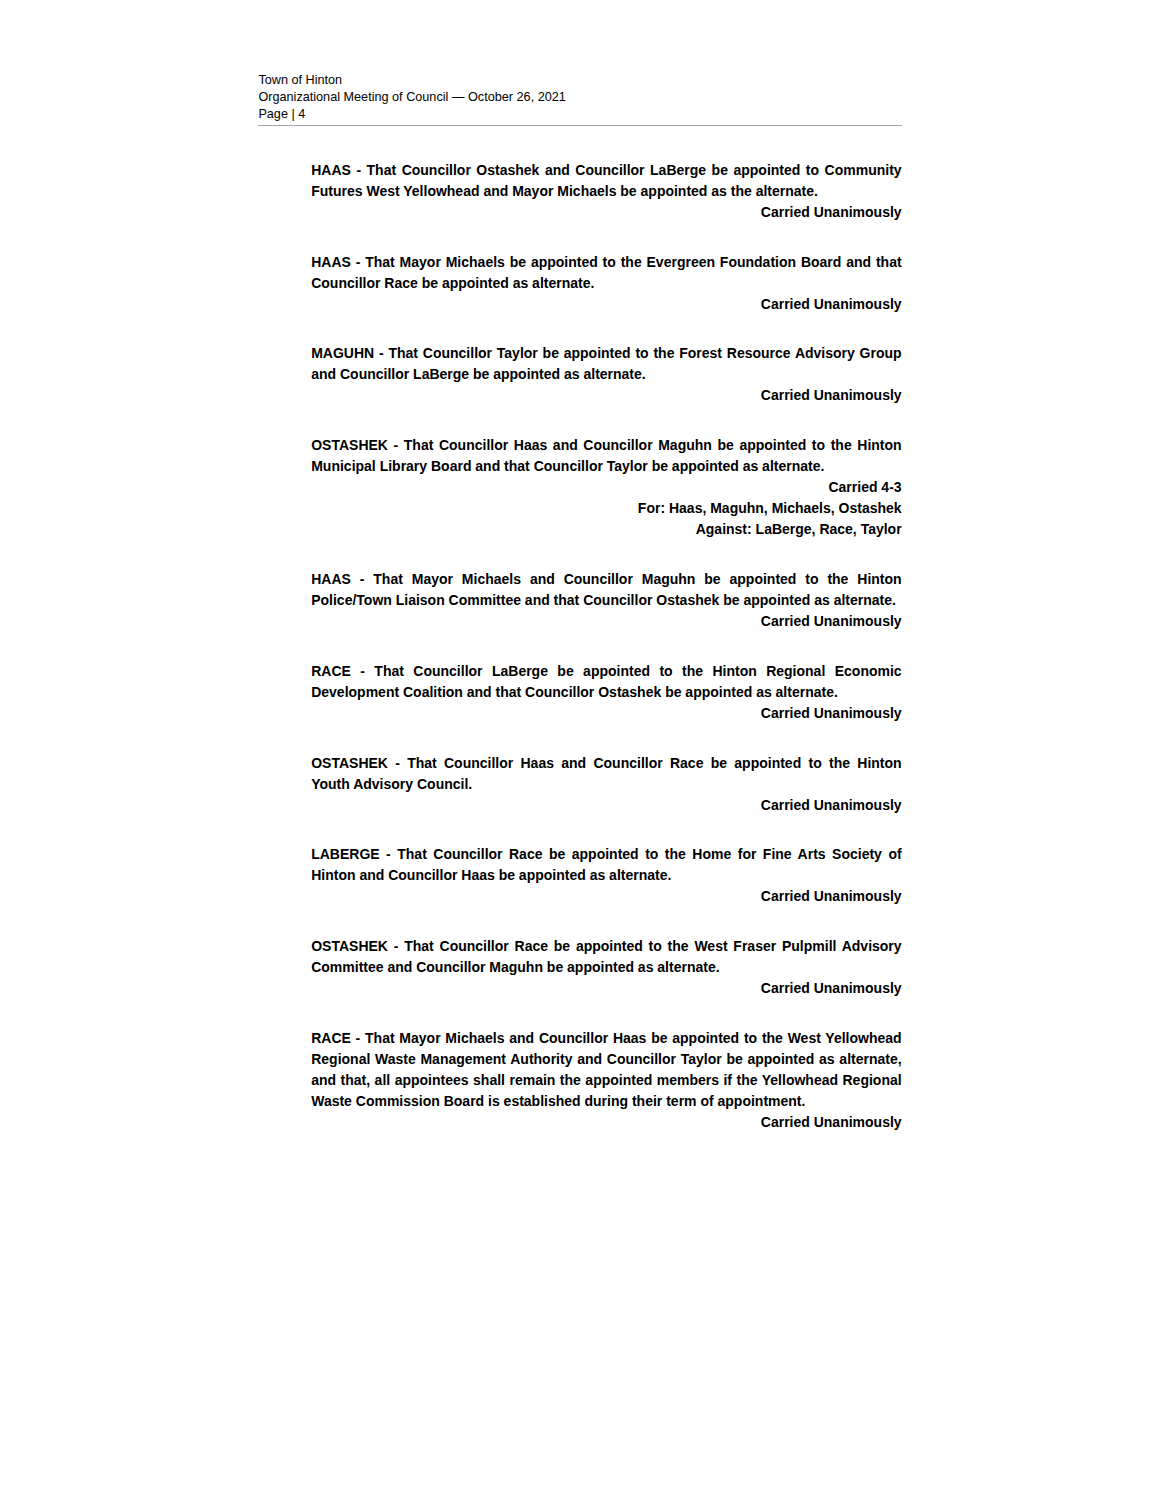Town of Hinton
Organizational Meeting of Council — October 26, 2021
Page | 4
HAAS - That Councillor Ostashek and Councillor LaBerge be appointed to Community Futures West Yellowhead and Mayor Michaels be appointed as the alternate.
Carried Unanimously
HAAS - That Mayor Michaels be appointed to the Evergreen Foundation Board and that Councillor Race be appointed as alternate.
Carried Unanimously
MAGUHN - That Councillor Taylor be appointed to the Forest Resource Advisory Group and Councillor LaBerge be appointed as alternate.
Carried Unanimously
OSTASHEK - That Councillor Haas and Councillor Maguhn be appointed to the Hinton Municipal Library Board and that Councillor Taylor be appointed as alternate.
Carried 4-3
For: Haas, Maguhn, Michaels, Ostashek
Against: LaBerge, Race, Taylor
HAAS - That Mayor Michaels and Councillor Maguhn be appointed to the Hinton Police/Town Liaison Committee and that Councillor Ostashek be appointed as alternate.
Carried Unanimously
RACE - That Councillor LaBerge be appointed to the Hinton Regional Economic Development Coalition and that Councillor Ostashek be appointed as alternate.
Carried Unanimously
OSTASHEK - That Councillor Haas and Councillor Race be appointed to the Hinton Youth Advisory Council.
Carried Unanimously
LABERGE - That Councillor Race be appointed to the Home for Fine Arts Society of Hinton and Councillor Haas be appointed as alternate.
Carried Unanimously
OSTASHEK - That Councillor Race be appointed to the West Fraser Pulpmill Advisory Committee and Councillor Maguhn be appointed as alternate.
Carried Unanimously
RACE - That Mayor Michaels and Councillor Haas be appointed to the West Yellowhead Regional Waste Management Authority and Councillor Taylor be appointed as alternate, and that, all appointees shall remain the appointed members if the Yellowhead Regional Waste Commission Board is established during their term of appointment.
Carried Unanimously